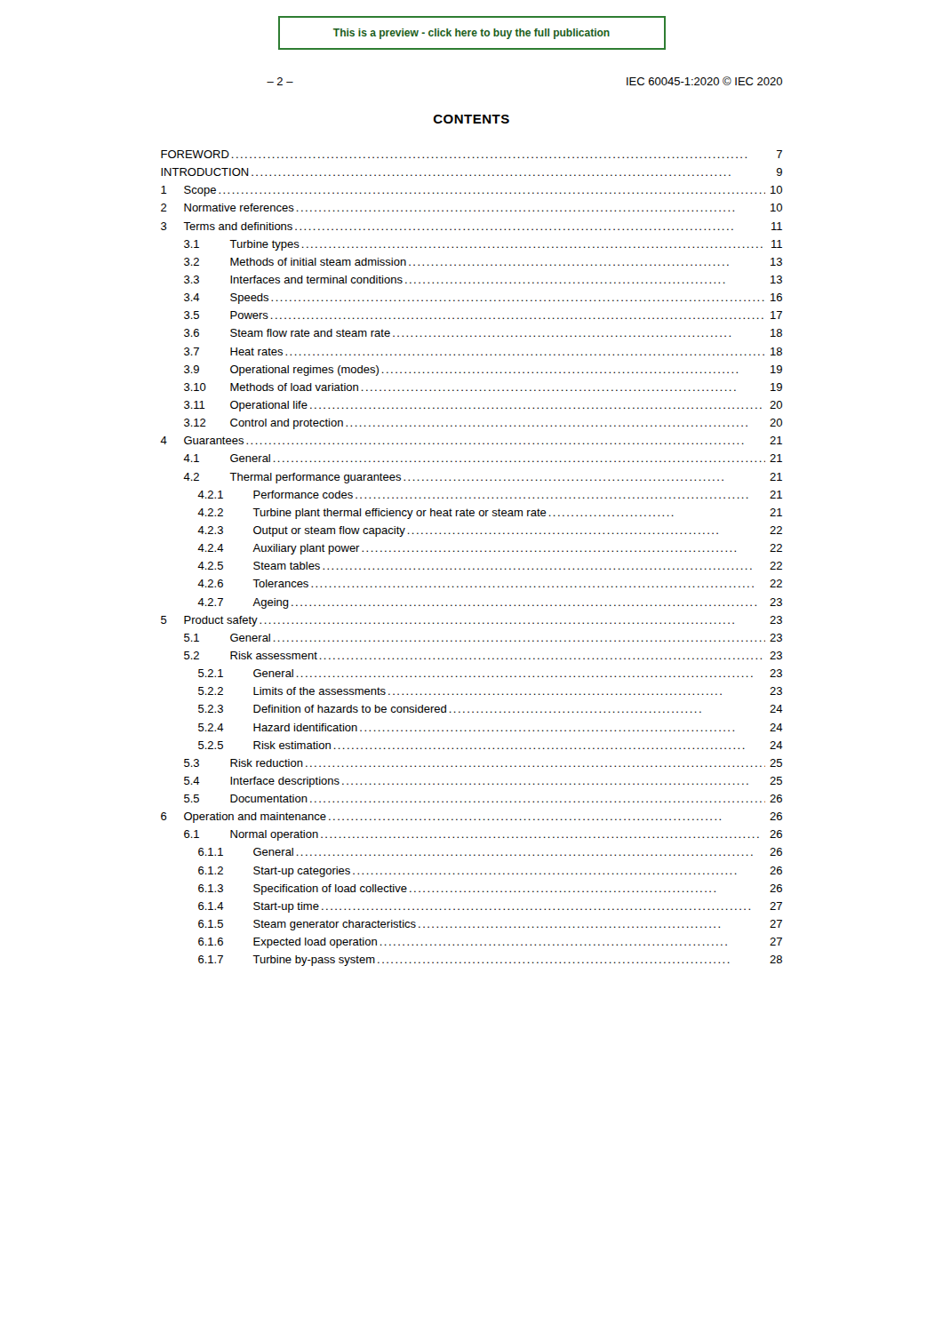This is a preview - click here to buy the full publication
– 2 – IEC 60045-1:2020 © IEC 2020
CONTENTS
FOREWORD .................................................................................................................. 7
INTRODUCTION .......................................................................................................... 9
1 Scope ......................................................................................................................... 10
2 Normative references ................................................................................................. 10
3 Terms and definitions ................................................................................................. 11
3.1 Turbine types ....................................................................................................... 11
3.2 Methods of initial steam admission ....................................................................... 13
3.3 Interfaces and terminal conditions ....................................................................... 13
3.4 Speeds ................................................................................................................. 16
3.5 Powers ................................................................................................................. 17
3.6 Steam flow rate and steam rate ........................................................................... 18
3.7 Heat rates ........................................................................................................... 18
3.9 Operational regimes (modes) ............................................................................... 19
3.10 Methods of load variation ................................................................................... 19
3.11 Operational life .................................................................................................... 20
3.12 Control and protection ......................................................................................... 20
4 Guarantees .............................................................................................................. 21
4.1 General ................................................................................................................ 21
4.2 Thermal performance guarantees ....................................................................... 21
4.2.1 Performance codes ....................................................................................... 21
4.2.2 Turbine plant thermal efficiency or heat rate or steam rate ............................ 21
4.2.3 Output or steam flow capacity ..................................................................... 22
4.2.4 Auxiliary plant power ................................................................................... 22
4.2.5 Steam tables ............................................................................................... 22
4.2.6 Tolerances .................................................................................................. 22
4.2.7 Ageing ....................................................................................................... 23
5 Product safety ......................................................................................................... 23
5.1 General ................................................................................................................ 23
5.2 Risk assessment .................................................................................................. 23
5.2.1 General ..................................................................................................... 23
5.2.2 Limits of the assessments .......................................................................... 23
5.2.3 Definition of hazards to be considered ........................................................ 24
5.2.4 Hazard identification ................................................................................... 24
5.2.5 Risk estimation ........................................................................................... 24
5.3 Risk reduction ...................................................................................................... 25
5.4 Interface descriptions .......................................................................................... 25
5.5 Documentation ..................................................................................................... 26
6 Operation and maintenance ....................................................................................... 26
6.1 Normal operation ................................................................................................. 26
6.1.1 General ..................................................................................................... 26
6.1.2 Start-up categories ..................................................................................... 26
6.1.3 Specification of load collective .................................................................... 26
6.1.4 Start-up time ............................................................................................... 27
6.1.5 Steam generator characteristics ................................................................... 27
6.1.6 Expected load operation ............................................................................. 27
6.1.7 Turbine by-pass system .............................................................................. 28